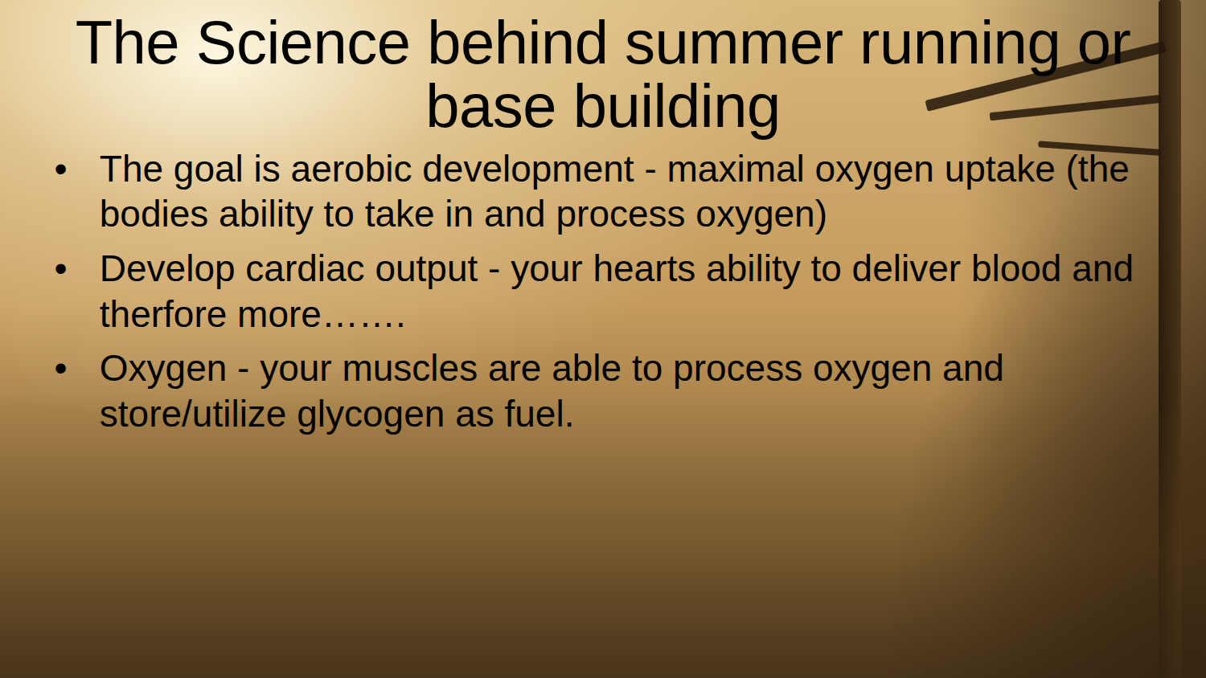The Science behind summer running or base building
The goal is aerobic development - maximal oxygen uptake (the bodies ability to take in and process oxygen)
Develop cardiac output - your hearts ability to deliver blood and therfore more…….
Oxygen - your muscles are able to process oxygen and store/utilize glycogen as fuel.